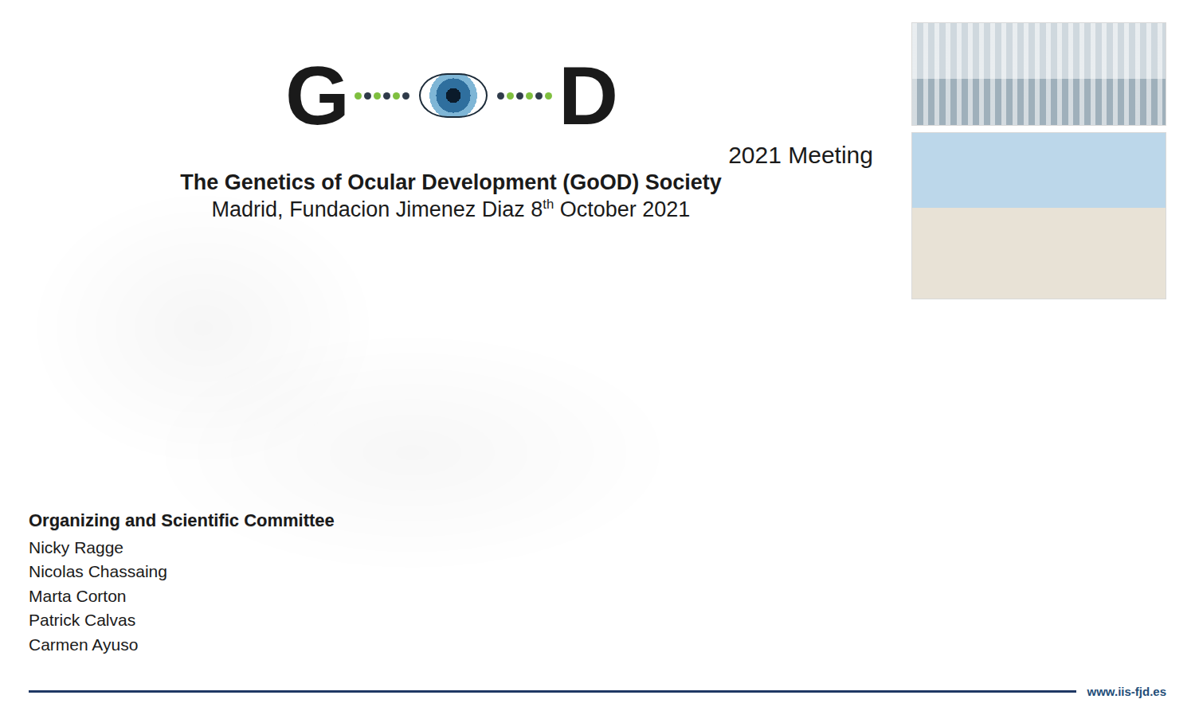G D
2021 Meeting
The Genetics of Ocular Development (GoOD) Society
Madrid, Fundacion Jimenez Diaz 8th October 2021
Organizing and Scientific Committee
Nicky Ragge
Nicolas Chassaing
Marta Corton
Patrick Calvas
Carmen Ayuso
www.iis-fjd.es